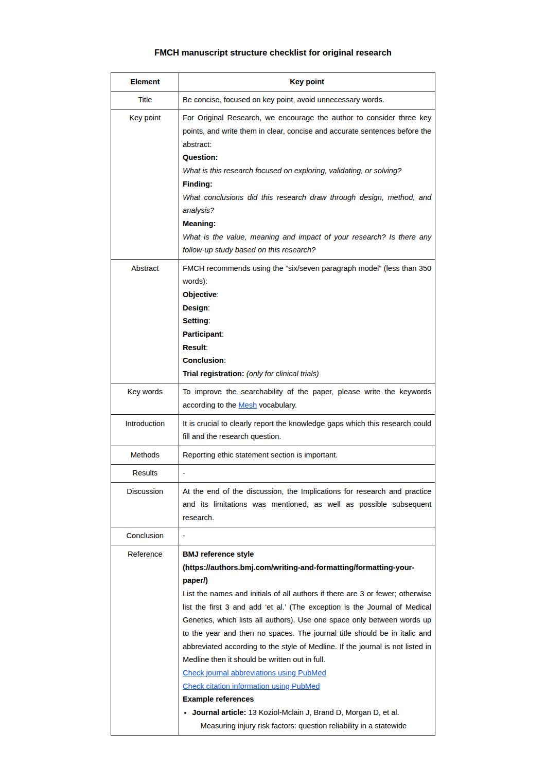FMCH manuscript structure checklist for original research
| Element | Key point |
| --- | --- |
| Title | Be concise, focused on key point, avoid unnecessary words. |
| Key point | For Original Research, we encourage the author to consider three key points, and write them in clear, concise and accurate sentences before the abstract: Question: What is this research focused on exploring, validating, or solving? Finding: What conclusions did this research draw through design, method, and analysis? Meaning: What is the value, meaning and impact of your research? Is there any follow-up study based on this research? |
| Abstract | FMCH recommends using the “six/seven paragraph model” (less than 350 words): Objective : Design : Setting : Participant : Result : Conclusion : Trial registration: (only for clinical trials) |
| Key words | To improve the searchability of the paper, please write the keywords according to the Mesh vocabulary. |
| Introduction | It is crucial to clearly report the knowledge gaps which this research could fill and the research question. |
| Methods | Reporting ethic statement section is important. |
| Results | - |
| Discussion | At the end of the discussion, the Implications for research and practice and its limitations was mentioned, as well as possible subsequent research. |
| Conclusion | - |
| Reference | BMJ reference style (https://authors.bmj.com/writing-and-formatting/formatting-your-paper/) List the names and initials of all authors if there are 3 or fewer; otherwise list the first 3 and add ‘et al.’ (The exception is the Journal of Medical Genetics, which lists all authors). Use one space only between words up to the year and then no spaces. The journal title should be in italic and abbreviated according to the style of Medline. If the journal is not listed in Medline then it should be written out in full. Check journal abbreviations using PubMed Check citation information using PubMed Example references Journal article: 13 Koziol-Mclain J, Brand D, Morgan D, et al. Measuring injury risk factors: question reliability in a statewide |